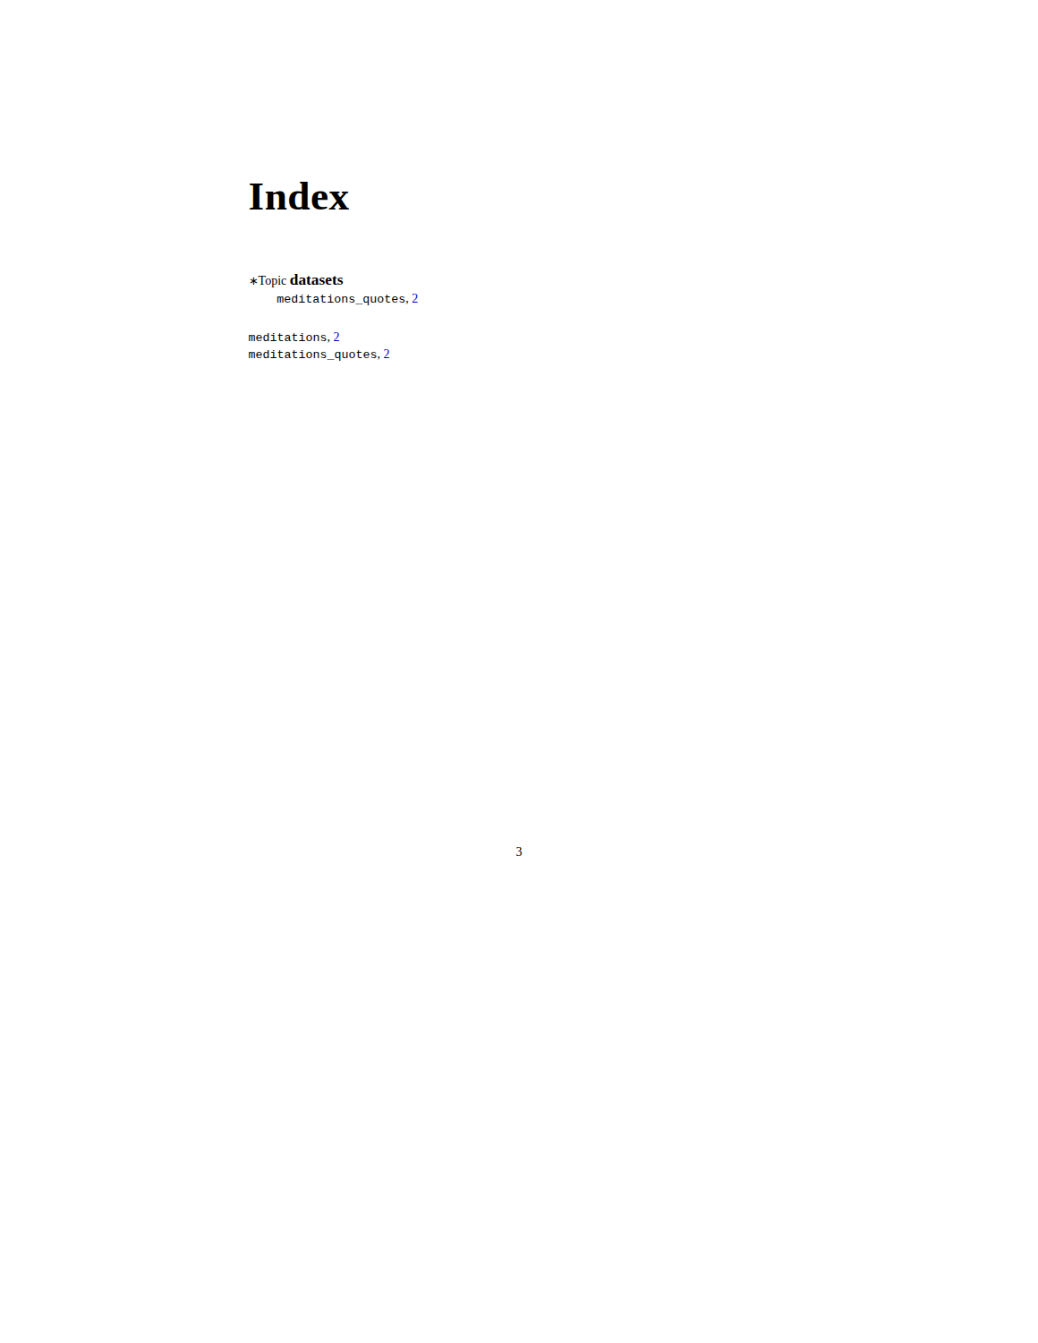Index
∗Topic datasets
meditations_quotes, 2
meditations, 2
meditations_quotes, 2
3